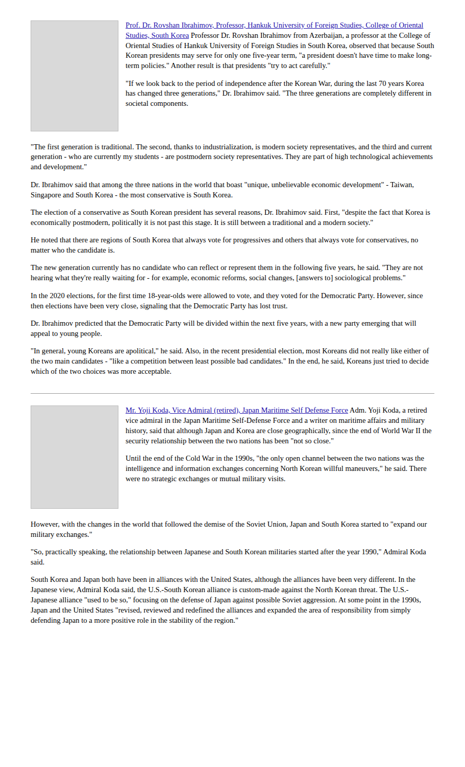Prof. Dr. Rovshan Ibrahimov, Professor, Hankuk University of Foreign Studies, College of Oriental Studies, South Korea Professor Dr. Rovshan Ibrahimov from Azerbaijan, a professor at the College of Oriental Studies of Hankuk University of Foreign Studies in South Korea, observed that because South Korean presidents may serve for only one five-year term, "a president doesn't have time to make long-term policies." Another result is that presidents "try to act carefully."
"If we look back to the period of independence after the Korean War, during the last 70 years Korea has changed three generations," Dr. Ibrahimov said. "The three generations are completely different in societal components.
"The first generation is traditional. The second, thanks to industrialization, is modern society representatives, and the third and current generation - who are currently my students - are postmodern society representatives. They are part of high technological achievements and development."
Dr. Ibrahimov said that among the three nations in the world that boast "unique, unbelievable economic development" - Taiwan, Singapore and South Korea - the most conservative is South Korea.
The election of a conservative as South Korean president has several reasons, Dr. Ibrahimov said. First, "despite the fact that Korea is economically postmodern, politically it is not past this stage. It is still between a traditional and a modern society."
He noted that there are regions of South Korea that always vote for progressives and others that always vote for conservatives, no matter who the candidate is.
The new generation currently has no candidate who can reflect or represent them in the following five years, he said. "They are not hearing what they're really waiting for - for example, economic reforms, social changes, [answers to] sociological problems."
In the 2020 elections, for the first time 18-year-olds were allowed to vote, and they voted for the Democratic Party. However, since then elections have been very close, signaling that the Democratic Party has lost trust.
Dr. Ibrahimov predicted that the Democratic Party will be divided within the next five years, with a new party emerging that will appeal to young people.
"In general, young Koreans are apolitical," he said. Also, in the recent presidential election, most Koreans did not really like either of the two main candidates - "like a competition between least possible bad candidates." In the end, he said, Koreans just tried to decide which of the two choices was more acceptable.
Mr. Yoji Koda, Vice Admiral (retired), Japan Maritime Self Defense Force Adm. Yoji Koda, a retired vice admiral in the Japan Maritime Self-Defense Force and a writer on maritime affairs and military history, said that although Japan and Korea are close geographically, since the end of World War II the security relationship between the two nations has been "not so close."
Until the end of the Cold War in the 1990s, "the only open channel between the two nations was the intelligence and information exchanges concerning North Korean willful maneuvers," he said. There were no strategic exchanges or mutual military visits.
However, with the changes in the world that followed the demise of the Soviet Union, Japan and South Korea started to "expand our military exchanges."
"So, practically speaking, the relationship between Japanese and South Korean militaries started after the year 1990," Admiral Koda said.
South Korea and Japan both have been in alliances with the United States, although the alliances have been very different. In the Japanese view, Admiral Koda said, the U.S.-South Korean alliance is custom-made against the North Korean threat. The U.S.-Japanese alliance "used to be so," focusing on the defense of Japan against possible Soviet aggression. At some point in the 1990s, Japan and the United States "revised, reviewed and redefined the alliances and expanded the area of responsibility from simply defending Japan to a more positive role in the stability of the region."